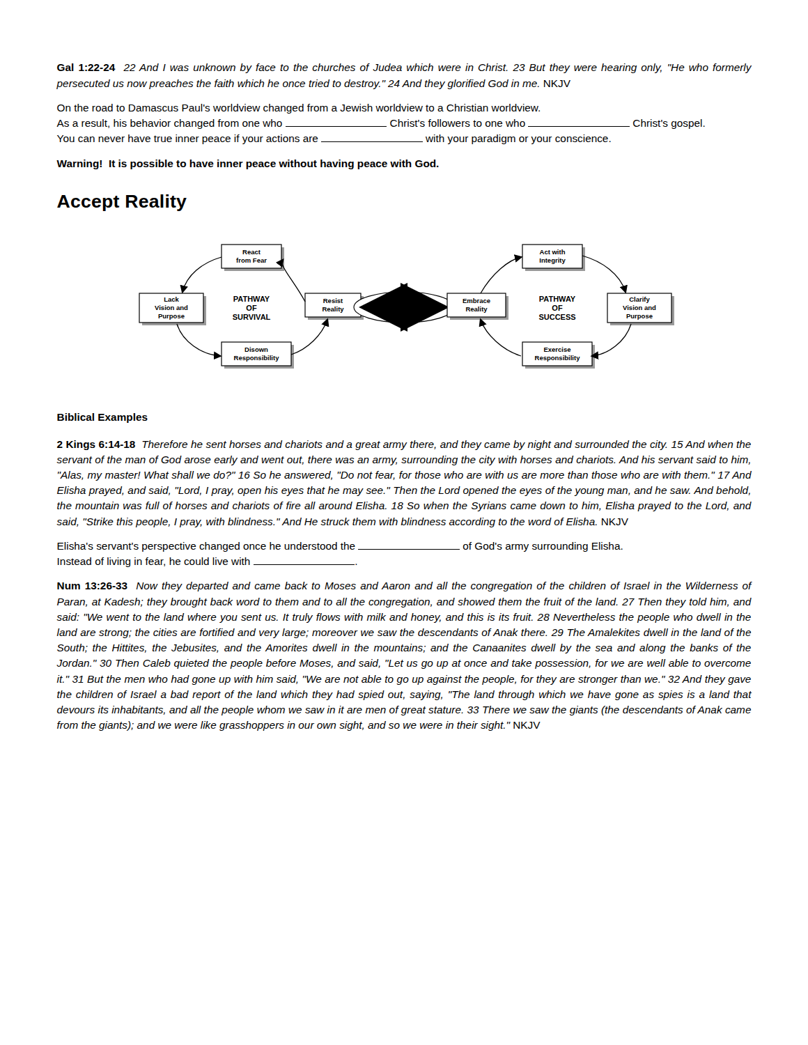Gal 1:22-24 22 And I was unknown by face to the churches of Judea which were in Christ. 23 But they were hearing only, "He who formerly persecuted us now preaches the faith which he once tried to destroy." 24 And they glorified God in me. NKJV
On the road to Damascus Paul's worldview changed from a Jewish worldview to a Christian worldview.
As a result, his behavior changed from one who Christ's followers to one who Christ's gospel.
You can never have true inner peace if your actions are with your paradigm or your conscience.
Warning! It is possible to have inner peace without having peace with God.
Accept Reality
React from Fear Resist Reality Disown Responsibility Lack Vision and Purpose PATHWAY OF SURVIVAL Key Moment Act with Integrity Embrace Reality Exercise Responsibility Clarify Vision and Purpose PATHWAY OF SUCCESS
Biblical Examples
2 Kings 6:14-18 Therefore he sent horses and chariots and a great army there, and they came by night and surrounded the city. 15 And when the servant of the man of God arose early and went out, there was an army, surrounding the city with horses and chariots. And his servant said to him, "Alas, my master! What shall we do?" 16 So he answered, "Do not fear, for those who are with us are more than those who are with them." 17 And Elisha prayed, and said, "Lord, I pray, open his eyes that he may see." Then the Lord opened the eyes of the young man, and he saw. And behold, the mountain was full of horses and chariots of fire all around Elisha. 18 So when the Syrians came down to him, Elisha prayed to the Lord, and said, "Strike this people, I pray, with blindness." And He struck them with blindness according to the word of Elisha. NKJV
Elisha's servant's perspective changed once he understood the of God's army surrounding Elisha.
Instead of living in fear, he could live with .
Num 13:26-33 Now they departed and came back to Moses and Aaron and all the congregation of the children of Israel in the Wilderness of Paran, at Kadesh; they brought back word to them and to all the congregation, and showed them the fruit of the land. 27 Then they told him, and said: "We went to the land where you sent us. It truly flows with milk and honey, and this is its fruit. 28 Nevertheless the people who dwell in the land are strong; the cities are fortified and very large; moreover we saw the descendants of Anak there. 29 The Amalekites dwell in the land of the South; the Hittites, the Jebusites, and the Amorites dwell in the mountains; and the Canaanites dwell by the sea and along the banks of the Jordan." 30 Then Caleb quieted the people before Moses, and said, "Let us go up at once and take possession, for we are well able to overcome it." 31 But the men who had gone up with him said, "We are not able to go up against the people, for they are stronger than we." 32 And they gave the children of Israel a bad report of the land which they had spied out, saying, "The land through which we have gone as spies is a land that devours its inhabitants, and all the people whom we saw in it are men of great stature. 33 There we saw the giants (the descendants of Anak came from the giants); and we were like grasshoppers in our own sight, and so we were in their sight." NKJV